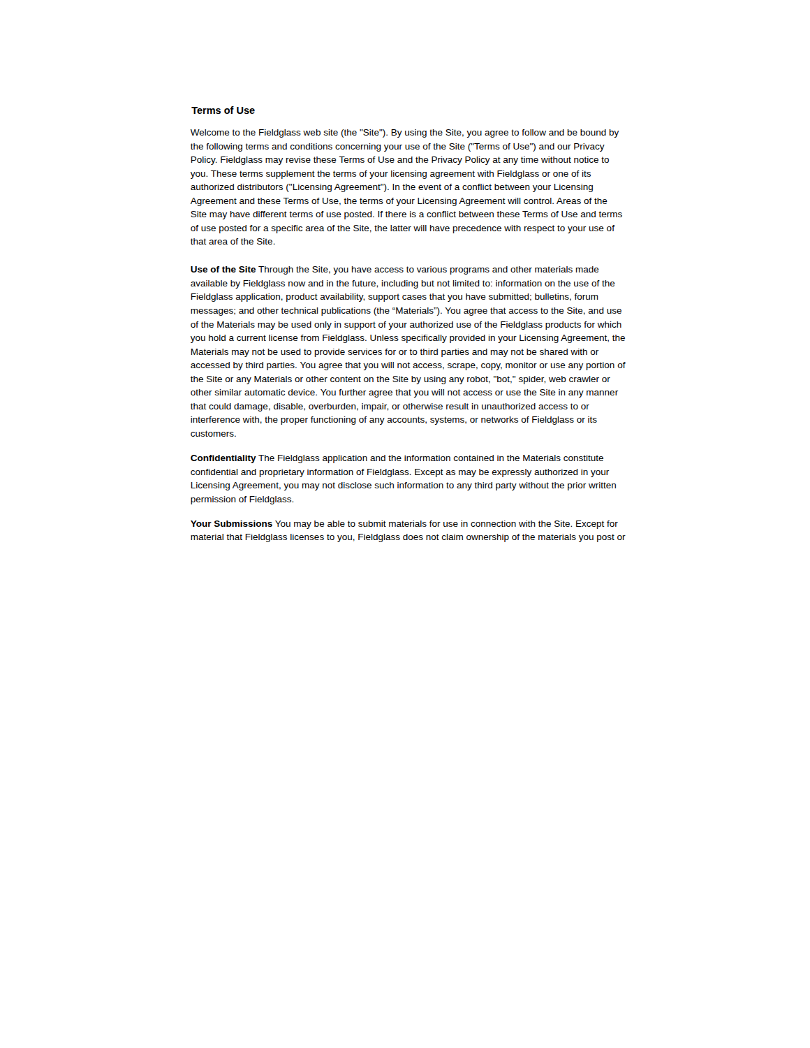Terms of Use
Welcome to the Fieldglass web site (the "Site"). By using the Site, you agree to follow and be bound by the following terms and conditions concerning your use of the Site ("Terms of Use") and our Privacy Policy. Fieldglass may revise these Terms of Use and the Privacy Policy at any time without notice to you. These terms supplement the terms of your licensing agreement with Fieldglass or one of its authorized distributors ("Licensing Agreement"). In the event of a conflict between your Licensing Agreement and these Terms of Use, the terms of your Licensing Agreement will control. Areas of the Site may have different terms of use posted. If there is a conflict between these Terms of Use and terms of use posted for a specific area of the Site, the latter will have precedence with respect to your use of that area of the Site.
Use of the Site Through the Site, you have access to various programs and other materials made available by Fieldglass now and in the future, including but not limited to: information on the use of the Fieldglass application, product availability, support cases that you have submitted; bulletins, forum messages; and other technical publications (the “Materials”). You agree that access to the Site, and use of the Materials may be used only in support of your authorized use of the Fieldglass products for which you hold a current license from Fieldglass. Unless specifically provided in your Licensing Agreement, the Materials may not be used to provide services for or to third parties and may not be shared with or accessed by third parties. You agree that you will not access, scrape, copy, monitor or use any portion of the Site or any Materials or other content on the Site by using any robot, "bot," spider, web crawler or other similar automatic device. You further agree that you will not access or use the Site in any manner that could damage, disable, overburden, impair, or otherwise result in unauthorized access to or interference with, the proper functioning of any accounts, systems, or networks of Fieldglass or its customers.
Confidentiality The Fieldglass application and the information contained in the Materials constitute confidential and proprietary information of Fieldglass. Except as may be expressly authorized in your Licensing Agreement, you may not disclose such information to any third party without the prior written permission of Fieldglass.
Your Submissions You may be able to submit materials for use in connection with the Site. Except for material that Fieldglass licenses to you, Fieldglass does not claim ownership of the materials you post or